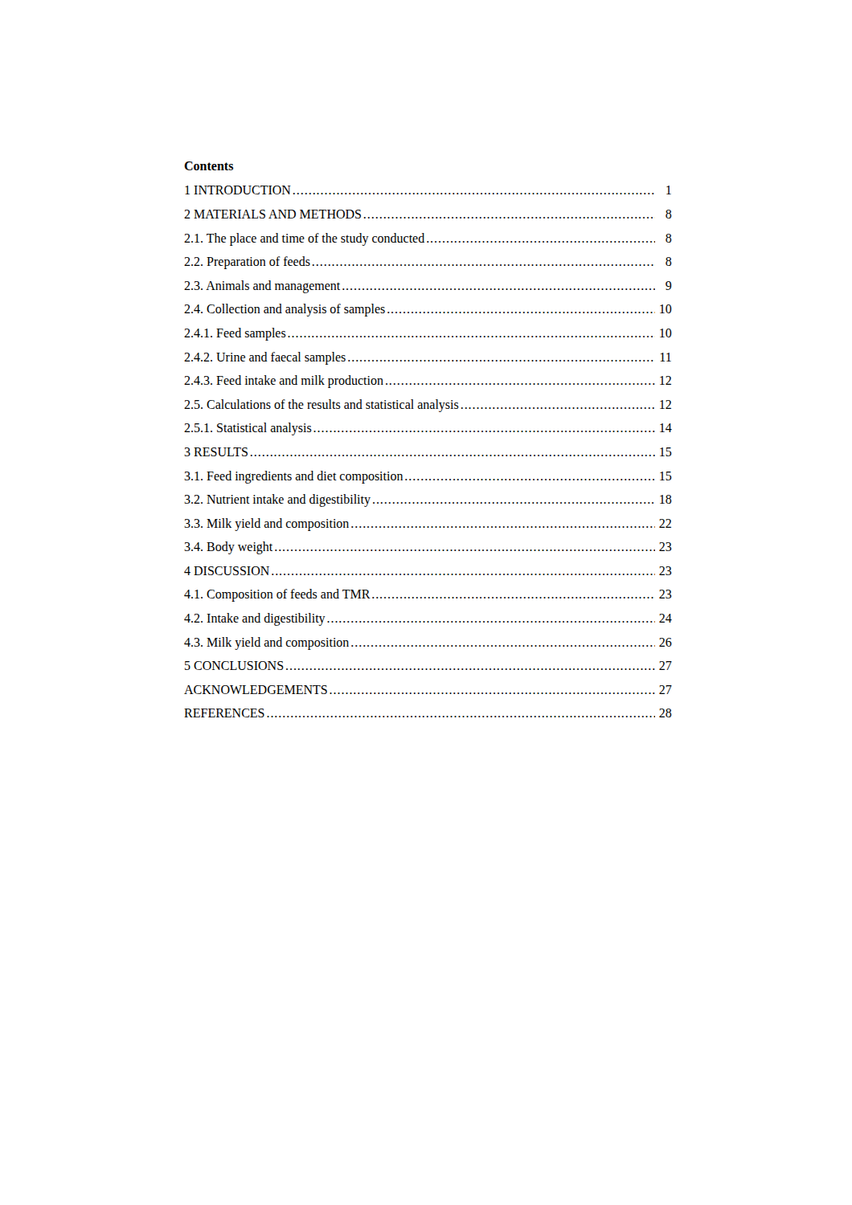Contents
1 INTRODUCTION .................................................................................................................. 1
2 MATERIALS AND METHODS ..................................................................................................... 8
2.1. The place and time of the study conducted ............................................................................. 8
2.2. Preparation of feeds ................................................................................................. 8
2.3. Animals and management ......................................................................................... 9
2.4. Collection and analysis of samples ....................................................................... 10
2.4.1. Feed samples ................................................................................................. 10
2.4.2. Urine and faecal samples ................................................................................ 11
2.4.3. Feed intake and milk production ..................................................................... 12
2.5. Calculations of the results and statistical analysis ................................................................ 12
2.5.1. Statistical analysis ......................................................................................... 14
3 RESULTS ....................................................................................................................... 15
3.1. Feed ingredients and diet composition ................................................................................. 15
3.2. Nutrient intake and digestibility ............................................................................................ 18
3.3. Milk yield and composition ................................................................................. 22
3.4. Body weight ......................................................................................................... 23
4 DISCUSSION ................................................................................................................. 23
4.1. Composition of feeds and TMR ............................................................................................. 23
4.2. Intake and digestibility ......................................................................................... 24
4.3. Milk yield and composition ................................................................................. 26
5 CONCLUSIONS ............................................................................................................. 27
ACKNOWLEDGEMENTS ......................................................................................................... 27
REFERENCES ................................................................................................................. 28